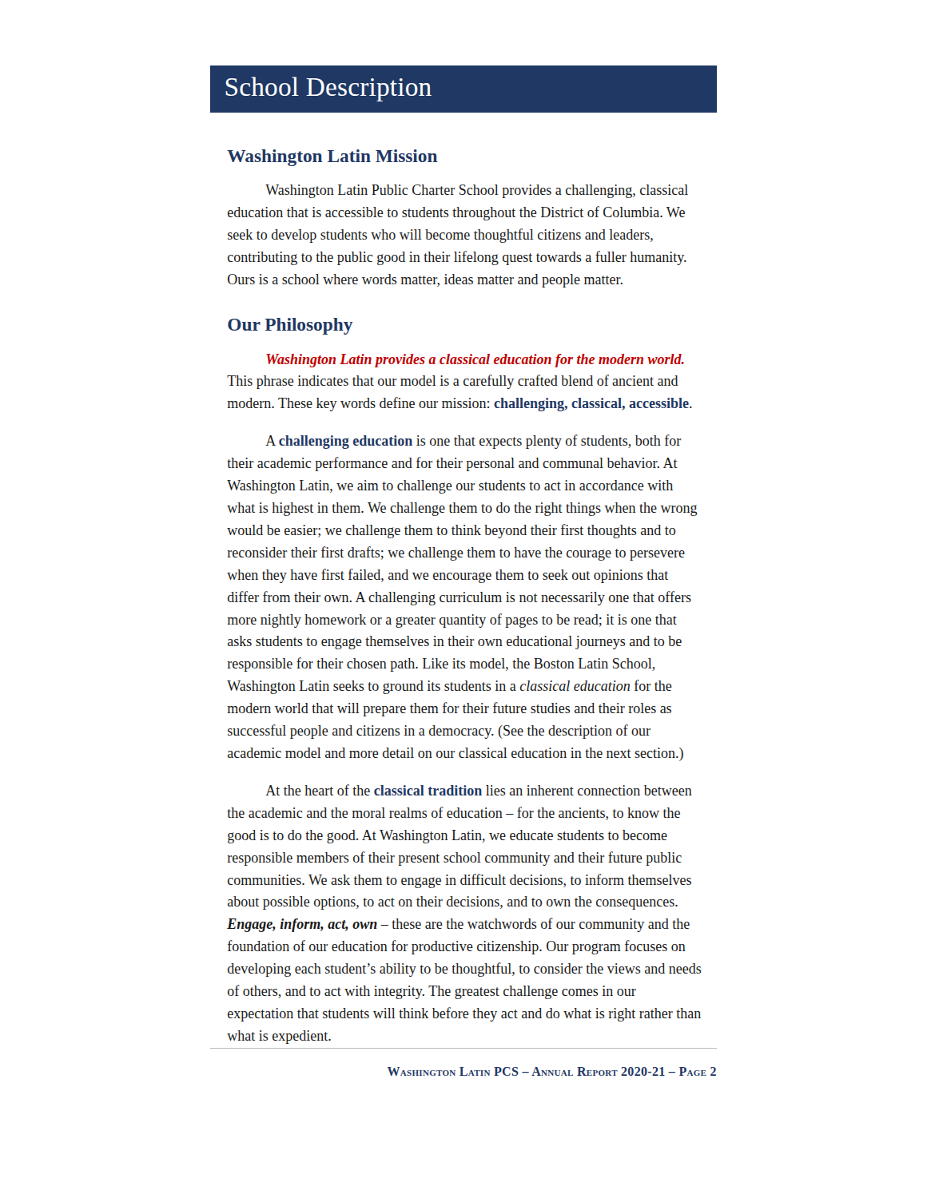School Description
Washington Latin Mission
Washington Latin Public Charter School provides a challenging, classical education that is accessible to students throughout the District of Columbia. We seek to develop students who will become thoughtful citizens and leaders, contributing to the public good in their lifelong quest towards a fuller humanity. Ours is a school where words matter, ideas matter and people matter.
Our Philosophy
Washington Latin provides a classical education for the modern world. This phrase indicates that our model is a carefully crafted blend of ancient and modern. These key words define our mission: challenging, classical, accessible.
A challenging education is one that expects plenty of students, both for their academic performance and for their personal and communal behavior. At Washington Latin, we aim to challenge our students to act in accordance with what is highest in them. We challenge them to do the right things when the wrong would be easier; we challenge them to think beyond their first thoughts and to reconsider their first drafts; we challenge them to have the courage to persevere when they have first failed, and we encourage them to seek out opinions that differ from their own. A challenging curriculum is not necessarily one that offers more nightly homework or a greater quantity of pages to be read; it is one that asks students to engage themselves in their own educational journeys and to be responsible for their chosen path. Like its model, the Boston Latin School, Washington Latin seeks to ground its students in a classical education for the modern world that will prepare them for their future studies and their roles as successful people and citizens in a democracy. (See the description of our academic model and more detail on our classical education in the next section.)
At the heart of the classical tradition lies an inherent connection between the academic and the moral realms of education – for the ancients, to know the good is to do the good. At Washington Latin, we educate students to become responsible members of their present school community and their future public communities. We ask them to engage in difficult decisions, to inform themselves about possible options, to act on their decisions, and to own the consequences. Engage, inform, act, own – these are the watchwords of our community and the foundation of our education for productive citizenship. Our program focuses on developing each student’s ability to be thoughtful, to consider the views and needs of others, and to act with integrity. The greatest challenge comes in our expectation that students will think before they act and do what is right rather than what is expedient.
Washington Latin PCS – Annual Report 2020-21 – Page 2